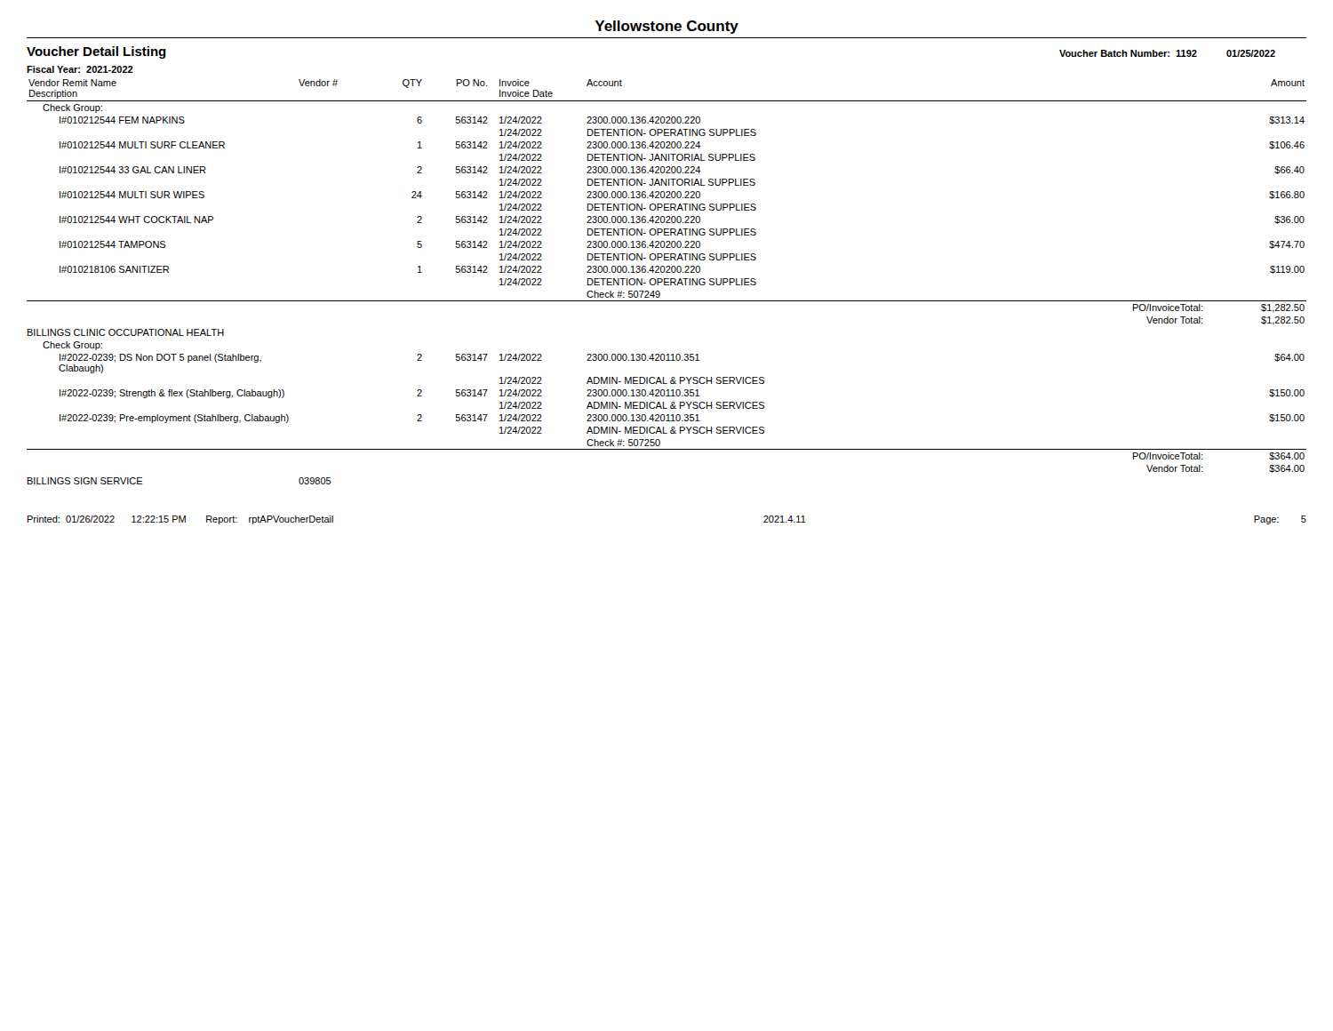Yellowstone County
Voucher Detail Listing
Voucher Batch Number: 1192 01/25/2022
Fiscal Year: 2021-2022
| Vendor Remit Name Description | Vendor # | QTY | PO No. | Invoice Invoice Date | Account | Amount |
| --- | --- | --- | --- | --- | --- | --- |
| Check Group: | | | | | | |
| I#010212544 FEM NAPKINS | | 6 | 563142 | 1/24/2022 | 2300.000.136.420200.220 | $313.14 |
| | | | | 1/24/2022 | DETENTION- OPERATING SUPPLIES | |
| I#010212544 MULTI SURF CLEANER | | 1 | 563142 | 1/24/2022 | 2300.000.136.420200.224 | $106.46 |
| | | | | 1/24/2022 | DETENTION- JANITORIAL SUPPLIES | |
| I#010212544 33 GAL CAN LINER | | 2 | 563142 | 1/24/2022 | 2300.000.136.420200.224 | $66.40 |
| | | | | 1/24/2022 | DETENTION- JANITORIAL SUPPLIES | |
| I#010212544 MULTI SUR WIPES | | 24 | 563142 | 1/24/2022 | 2300.000.136.420200.220 | $166.80 |
| | | | | 1/24/2022 | DETENTION- OPERATING SUPPLIES | |
| I#010212544 WHT COCKTAIL NAP | | 2 | 563142 | 1/24/2022 | 2300.000.136.420200.220 | $36.00 |
| | | | | 1/24/2022 | DETENTION- OPERATING SUPPLIES | |
| I#010212544 TAMPONS | | 5 | 563142 | 1/24/2022 | 2300.000.136.420200.220 | $474.70 |
| | | | | 1/24/2022 | DETENTION- OPERATING SUPPLIES | |
| I#010218106 SANITIZER | | 1 | 563142 | 1/24/2022 | 2300.000.136.420200.220 | $119.00 |
| | | | | 1/24/2022 | DETENTION- OPERATING SUPPLIES | |
| | Check #: 507249 | |
| | PO/InvoiceTotal: | $1,282.50 |
| | Vendor Total: | $1,282.50 |
| BILLINGS CLINIC OCCUPATIONAL HEALTH |
| Check Group: | | | | | | |
| I#2022-0239; DS Non DOT 5 panel (Stahlberg, Clabaugh) | | 2 | 563147 | 1/24/2022 | 2300.000.130.420110.351 | $64.00 |
| | | | | 1/24/2022 | ADMIN- MEDICAL & PYSCH SERVICES | |
| I#2022-0239; Strength & flex (Stahlberg, Clabaugh)) | | 2 | 563147 | 1/24/2022 | 2300.000.130.420110.351 | $150.00 |
| | | | | 1/24/2022 | ADMIN- MEDICAL & PYSCH SERVICES | |
| I#2022-0239; Pre-employment (Stahlberg, Clabaugh) | | 2 | 563147 | 1/24/2022 | 2300.000.130.420110.351 | $150.00 |
| | | | | 1/24/2022 | ADMIN- MEDICAL & PYSCH SERVICES | |
| | Check #: 507250 | |
| | PO/InvoiceTotal: | $364.00 |
| | Vendor Total: | $364.00 |
| BILLINGS SIGN SERVICE | 039805 | |
Printed: 01/26/2022 12:22:15 PM Report: rptAPVoucherDetail
2021.4.11
Page: 5